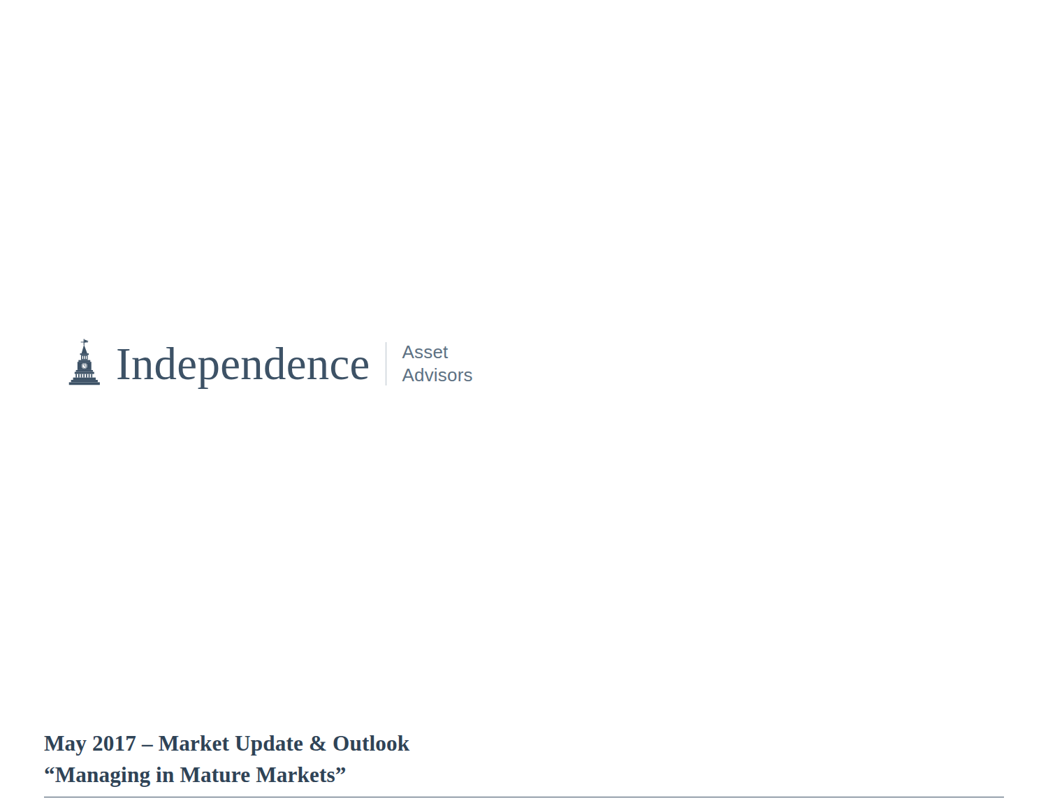Independence Asset
Advisors
May 2017 – Market Update & Outlook
“Managing in Mature Markets”